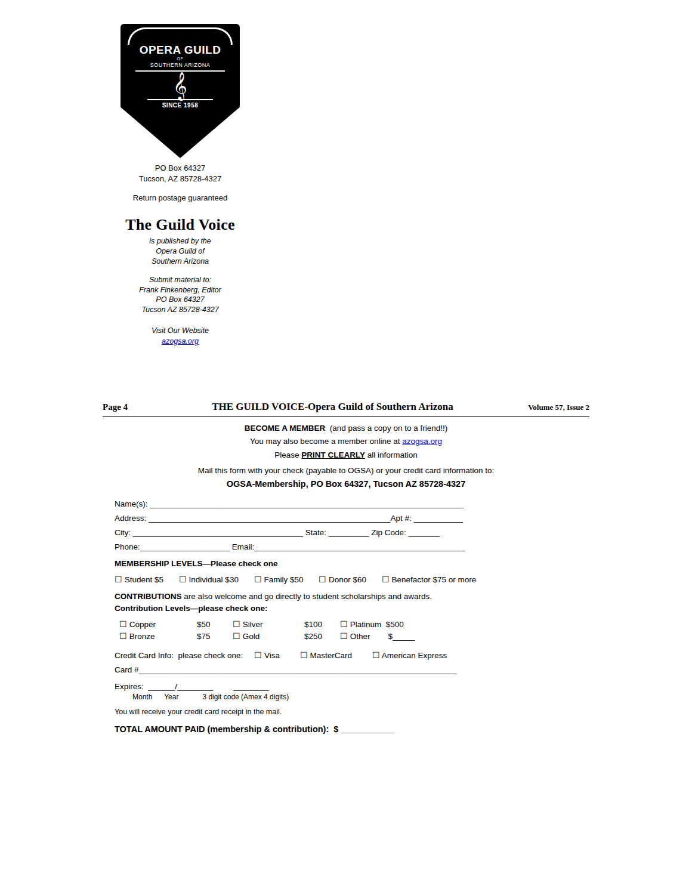OPERA GUILD
OF
SOUTHERN ARIZONA
𝄞
SINCE 1958
PO Box 64327
Tucson, AZ 85728-4327
Return postage guaranteed
The Guild Voice
is published by the
Opera Guild of
Southern Arizona
Submit material to:
Frank Finkenberg, Editor
PO Box 64327
Tucson AZ 85728-4327
Visit Our Website
azogsa.org
Page 4
THE GUILD VOICE-Opera Guild of Southern Arizona
Volume 57, Issue 2
BECOME A MEMBER (and pass a copy on to a friend!!)
You may also become a member online at azogsa.org
Please PRINT CLEARLY all information
Mail this form with your check (payable to OGSA) or your credit card information to:
OGSA-Membership, PO Box 64327, Tucson AZ 85728-4327
Name(s): ______________________________________________________________________
Address: ______________________________________________________Apt #: ___________
City: ______________________________________ State: _________ Zip Code: _______
Phone:____________________ Email:_______________________________________________
MEMBERSHIP LEVELS—Please check one
☐ Student $5 ☐ Individual $30 ☐ Family $50 ☐ Donor $60 ☐ Benefactor $75 or more
CONTRIBUTIONS are also welcome and go directly to student scholarships and awards.
Contribution Levels—please check one:
| ☐ Copper | $50 | ☐ Silver | $100 | ☐ Platinum $500 |
| ☐ Bronze | $75 | ☐ Gold | $250 | ☐ Other $_____ |
Credit Card Info: please check one: ☐ Visa ☐ MasterCard ☐ American Express
Card #_______________________________________________________________________
Expires: ______/________ ________
Month Year 3 digit code (Amex 4 digits)
You will receive your credit card receipt in the mail.
TOTAL AMOUNT PAID (membership & contribution): $ ___________